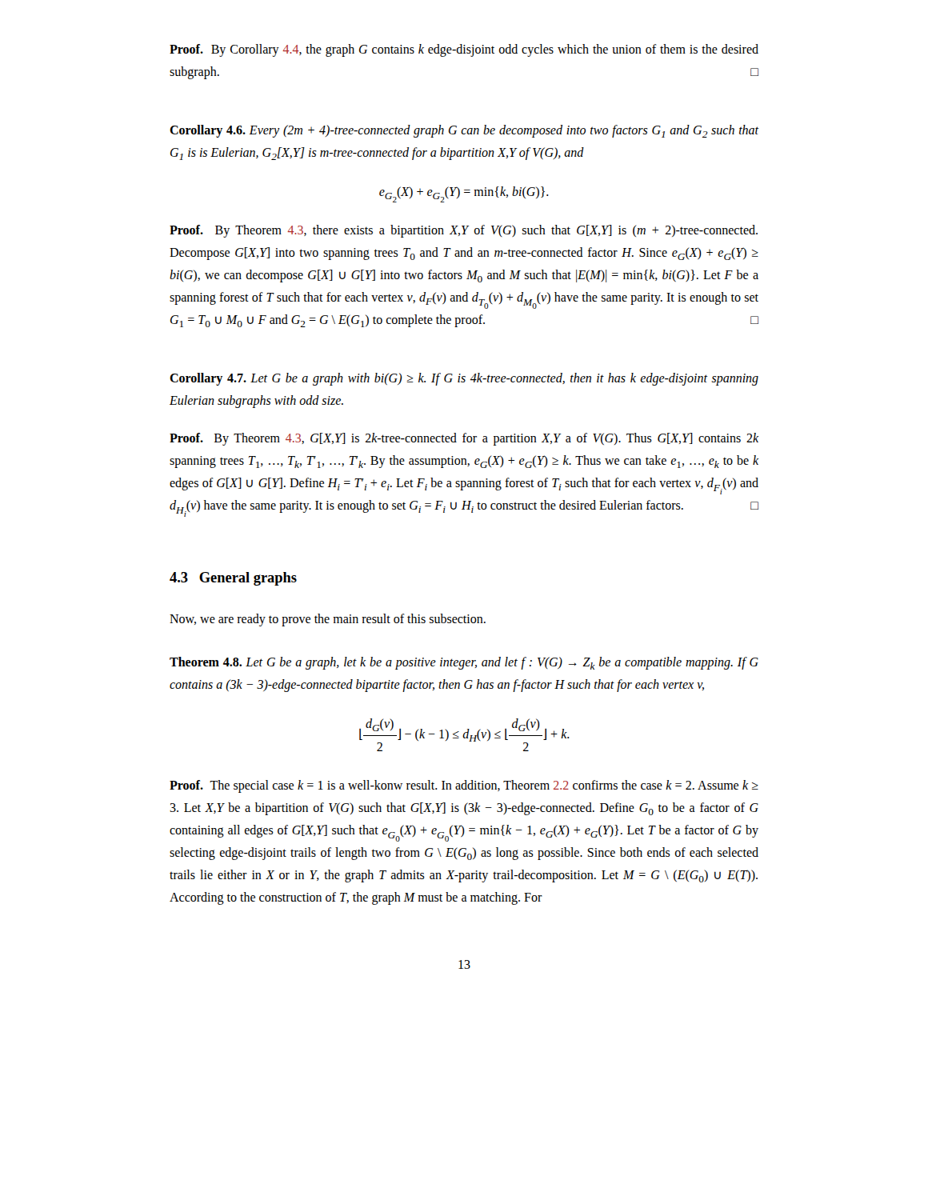Proof. By Corollary 4.4, the graph G contains k edge-disjoint odd cycles which the union of them is the desired subgraph. □
Corollary 4.6. Every (2m + 4)-tree-connected graph G can be decomposed into two factors G1 and G2 such that G1 is is Eulerian, G2[X,Y] is m-tree-connected for a bipartition X,Y of V(G), and
eG2(X) + eG2(Y) = min{k, bi(G)}.
Proof. By Theorem 4.3, there exists a bipartition X,Y of V(G) such that G[X,Y] is (m + 2)-tree-connected. Decompose G[X,Y] into two spanning trees T0 and T and an m-tree-connected factor H. Since eG(X) + eG(Y) ≥ bi(G), we can decompose G[X] ∪ G[Y] into two factors M0 and M such that |E(M)| = min{k, bi(G)}. Let F be a spanning forest of T such that for each vertex v, dF(v) and dT0(v) + dM0(v) have the same parity. It is enough to set G1 = T0 ∪ M0 ∪ F and G2 = G \ E(G1) to complete the proof. □
Corollary 4.7. Let G be a graph with bi(G) ≥ k. If G is 4k-tree-connected, then it has k edge-disjoint spanning Eulerian subgraphs with odd size.
Proof. By Theorem 4.3, G[X,Y] is 2k-tree-connected for a partition X,Y a of V(G). Thus G[X,Y] contains 2k spanning trees T1, …, Tk, T′1, …, T′k. By the assumption, eG(X) + eG(Y) ≥ k. Thus we can take e1, …, ek to be k edges of G[X] ∪ G[Y]. Define Hi = T′i + ei. Let Fi be a spanning forest of Ti such that for each vertex v, dFi(v) and dHi(v) have the same parity. It is enough to set Gi = Fi ∪ Hi to construct the desired Eulerian factors. □
4.3 General graphs
Now, we are ready to prove the main result of this subsection.
Theorem 4.8. Let G be a graph, let k be a positive integer, and let f : V(G) → Zk be a compatible mapping. If G contains a (3k − 3)-edge-connected bipartite factor, then G has an f-factor H such that for each vertex v,
⌊dG(v) 2⌋ − (k − 1) ≤ dH(v) ≤ ⌊dG(v) 2⌋ + k.
Proof. The special case k = 1 is a well-konw result. In addition, Theorem 2.2 confirms the case k = 2. Assume k ≥ 3. Let X,Y be a bipartition of V(G) such that G[X,Y] is (3k − 3)-edge-connected. Define G0 to be a factor of G containing all edges of G[X,Y] such that eG0(X) + eG0(Y) = min{k − 1, eG(X) + eG(Y)}. Let T be a factor of G by selecting edge-disjoint trails of length two from G \ E(G0) as long as possible. Since both ends of each selected trails lie either in X or in Y, the graph T admits an X-parity trail-decomposition. Let M = G \ (E(G0) ∪ E(T)). According to the construction of T, the graph M must be a matching. For
13